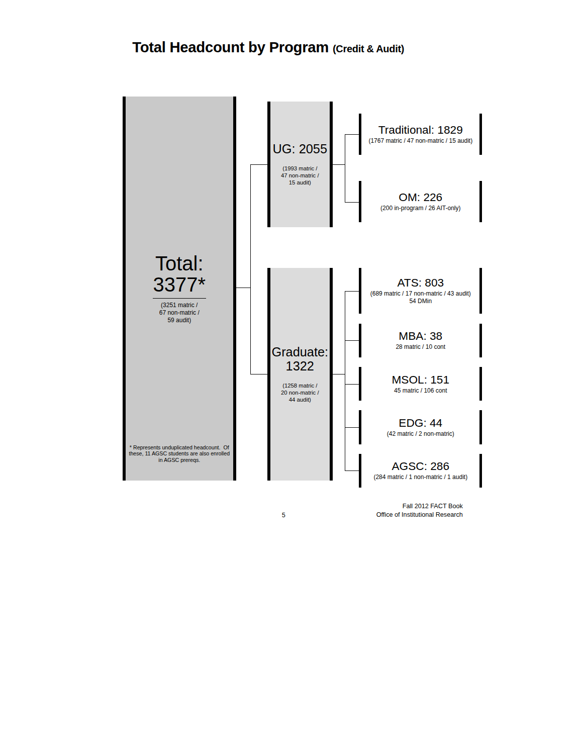Total Headcount by Program (Credit & Audit)
Total:
3377*
(3251 matric /
67 non-matric /
59 audit)
* Represents unduplicated headcount. Of these, 11 AGSC students are also enrolled in AGSC prereqs.
UG: 2055
(1993 matric /
47 non-matric /
15 audit)
Graduate:
1322
(1258 matric /
20 non-matric /
44 audit)
Traditional: 1829
(1767 matric / 47 non-matric / 15 audit)
OM: 226
(200 in-program / 26 AIT-only)
ATS: 803
(689 matric / 17 non-matric / 43 audit)
54 DMin
MBA: 38
28 matric / 10 cont
MSOL: 151
45 matric / 106 cont
EDG: 44
(42 matric / 2 non-matric)
AGSC: 286
(284 matric / 1 non-matric / 1 audit)
5
Fall 2012 FACT Book
Office of Institutional Research